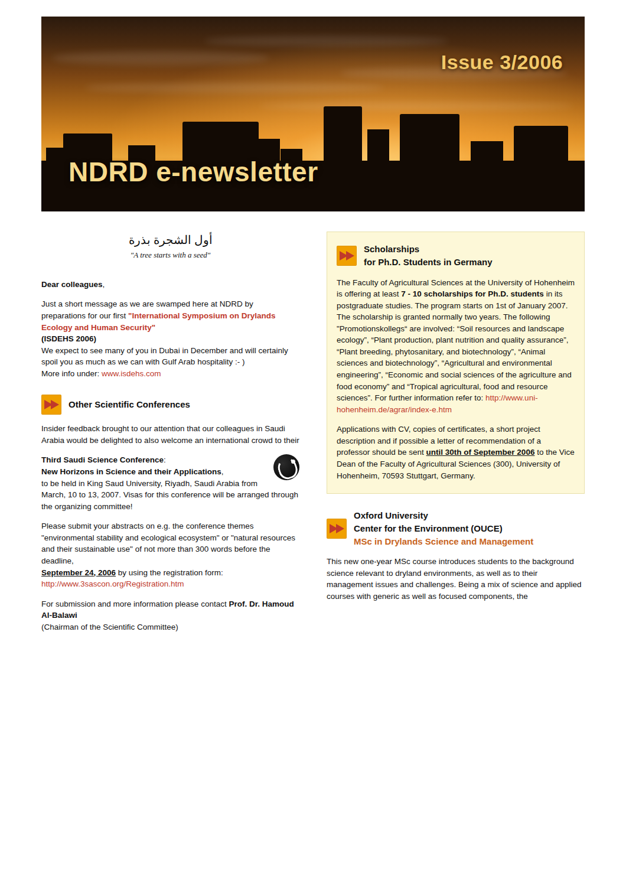Issue 3/2006
NDRD e-newsletter
أول الشجرة بذرة
"A tree starts with a seed"
Dear colleagues,
Just a short message as we are swamped here at NDRD by preparations for our first "International Symposium on Drylands Ecology and Human Security"
(ISDEHS 2006)
We expect to see many of you in Dubai in December and will certainly spoil you as much as we can with Gulf Arab hospitality :- )
More info under: www.isdehs.com
Other Scientific Conferences
Insider feedback brought to our attention that our colleagues in Saudi Arabia would be delighted to also welcome an international crowd to their
Third Saudi Science Conference:
New Horizons in Science and their Applications,
to be held in King Saud University, Riyadh, Saudi Arabia from March, 10 to 13, 2007. Visas for this conference will be arranged through the organizing committee!
Please submit your abstracts on e.g. the conference themes "environmental stability and ecological ecosystem" or "natural resources and their sustainable use" of not more than 300 words before the deadline,
September 24, 2006 by using the registration form: http://www.3sascon.org/Registration.htm
For submission and more information please contact Prof. Dr. Hamoud Al-Balawi
(Chairman of the Scientific Committee)
Scholarships for Ph.D. Students in Germany
The Faculty of Agricultural Sciences at the University of Hohenheim is offering at least 7 - 10 scholarships for Ph.D. students in its postgraduate studies. The program starts on 1st of January 2007. The scholarship is granted normally two years. The following "Promotionskollegs“ are involved: “Soil resources and landscape ecology”, “Plant production, plant nutrition and quality assurance”, “Plant breeding, phytosanitary, and biotechnology”, “Animal sciences and biotechnology”, “Agricultural and environmental engineering”, “Economic and social sciences of the agriculture and food economy” and “Tropical agricultural, food and resource sciences”. For further information refer to: http://www.uni-hohenheim.de/agrar/index-e.htm
Applications with CV, copies of certificates, a short project description and if possible a letter of recommendation of a professor should be sent until 30th of September 2006 to the Vice Dean of the Faculty of Agricultural Sciences (300), University of Hohenheim, 70593 Stuttgart, Germany.
Oxford University Center for the Environment (OUCE) MSc in Drylands Science and Management
This new one-year MSc course introduces students to the background science relevant to dryland environments, as well as to their management issues and challenges. Being a mix of science and applied courses with generic as well as focused components, the